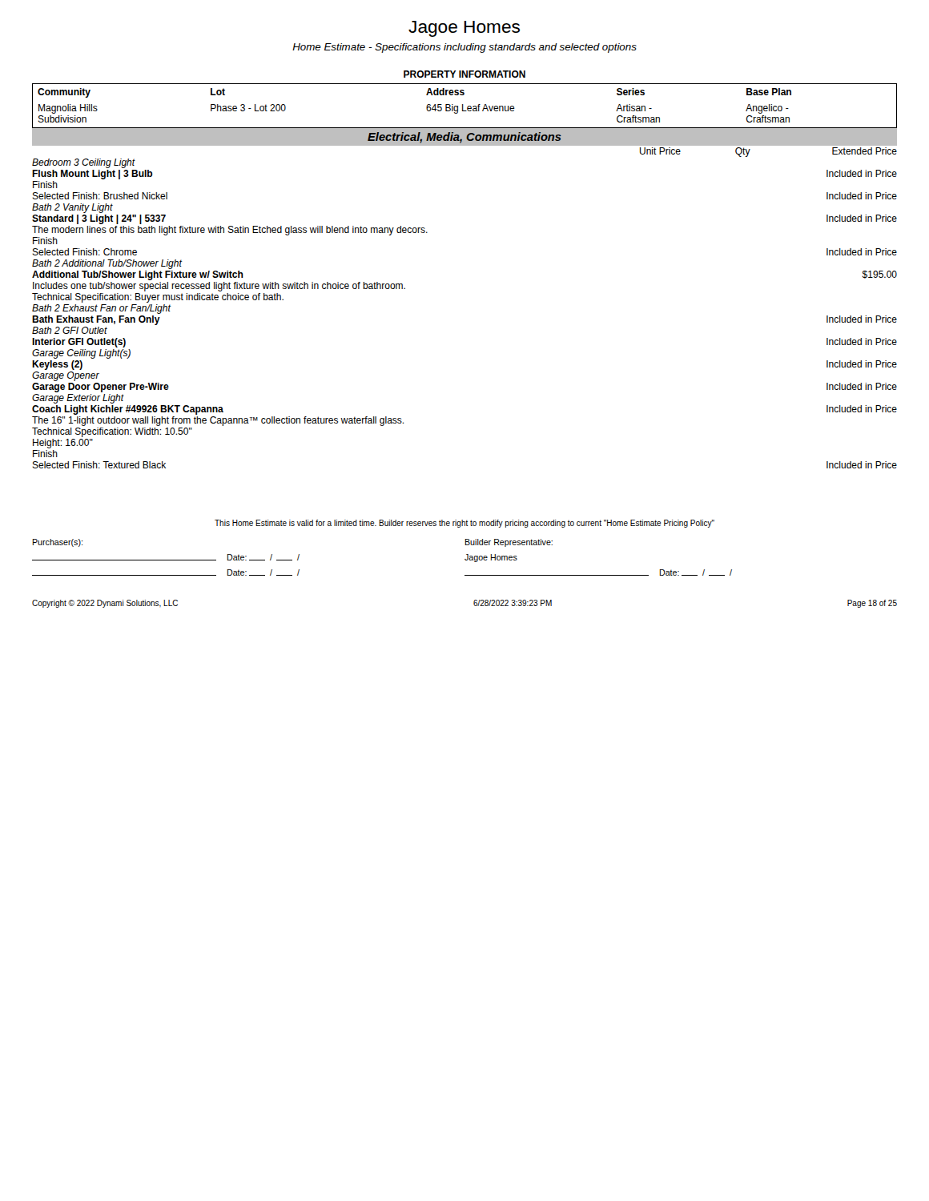Jagoe Homes
Home Estimate - Specifications including standards and selected options
PROPERTY INFORMATION
| Community | Lot | Address | Series | Base Plan |
| Magnolia Hills Subdivision | Phase 3 - Lot 200 | 645 Big Leaf Avenue | Artisan - Craftsman | Angelico - Craftsman |
Electrical, Media, Communications
| | Unit Price | Qty | Extended Price |
| Bedroom 3 Ceiling Light | | | |
| Flush Mount Light / 3 Bulb | | | Included in Price |
| Finish | | | |
| Selected Finish: Brushed Nickel | | | Included in Price |
| Bath 2 Vanity Light | | | |
| Standard / 3 Light / 24" / 5337 | | | Included in Price |
| The modern lines of this bath light fixture with Satin Etched glass will blend into many decors. | | | |
| Finish | | | |
| Selected Finish: Chrome | | | Included in Price |
| Bath 2 Additional Tub/Shower Light | | | |
| Additional Tub/Shower Light Fixture w/ Switch | | | $195.00 |
| Includes one tub/shower special recessed light fixture with switch in choice of bathroom. | | | |
| Technical Specification: Buyer must indicate choice of bath. | | | |
| Bath 2 Exhaust Fan or Fan/Light | | | |
| Bath Exhaust Fan, Fan Only | | | Included in Price |
| Bath 2 GFI Outlet | | | |
| Interior GFI Outlet(s) | | | Included in Price |
| Garage Ceiling Light(s) | | | |
| Keyless (2) | | | Included in Price |
| Garage Opener | | | |
| Garage Door Opener Pre-Wire | | | Included in Price |
| Garage Exterior Light | | | |
| Coach Light Kichler #49926 BKT Capanna | | | Included in Price |
| The 16" 1-light outdoor wall light from the Capanna™ collection features waterfall glass. | | | |
| Technical Specification: Width: 10.50" Height: 16.00" | | | |
| Finish | | | |
| Selected Finish: Textured Black | | | Included in Price |
This Home Estimate is valid for a limited time. Builder reserves the right to modify pricing according to current "Home Estimate Pricing Policy"
| Purchaser(s): | Builder Representative: |
| Date: / / | Jagoe Homes |
| Date: / / | Date: / / |
Copyright © 2022 Dynami Solutions, LLC 6/28/2022 3:39:23 PM Page 18 of 25